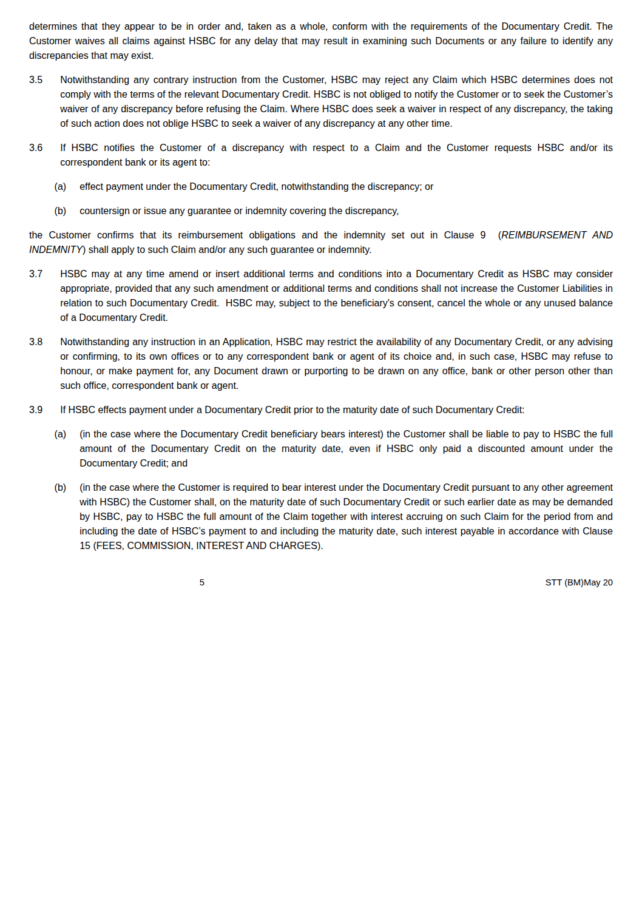determines that they appear to be in order and, taken as a whole, conform with the requirements of the Documentary Credit. The Customer waives all claims against HSBC for any delay that may result in examining such Documents or any failure to identify any discrepancies that may exist.
3.5
Notwithstanding any contrary instruction from the Customer, HSBC may reject any Claim which HSBC determines does not comply with the terms of the relevant Documentary Credit. HSBC is not obliged to notify the Customer or to seek the Customer’s waiver of any discrepancy before refusing the Claim. Where HSBC does seek a waiver in respect of any discrepancy, the taking of such action does not oblige HSBC to seek a waiver of any discrepancy at any other time.
3.6
If HSBC notifies the Customer of a discrepancy with respect to a Claim and the Customer requests HSBC and/or its correspondent bank or its agent to:
(a)
effect payment under the Documentary Credit, notwithstanding the discrepancy; or
(b)
countersign or issue any guarantee or indemnity covering the discrepancy,
the Customer confirms that its reimbursement obligations and the indemnity set out in Clause 9 (REIMBURSEMENT AND INDEMNITY) shall apply to such Claim and/or any such guarantee or indemnity.
3.7
HSBC may at any time amend or insert additional terms and conditions into a Documentary Credit as HSBC may consider appropriate, provided that any such amendment or additional terms and conditions shall not increase the Customer Liabilities in relation to such Documentary Credit. HSBC may, subject to the beneficiary's consent, cancel the whole or any unused balance of a Documentary Credit.
3.8
Notwithstanding any instruction in an Application, HSBC may restrict the availability of any Documentary Credit, or any advising or confirming, to its own offices or to any correspondent bank or agent of its choice and, in such case, HSBC may refuse to honour, or make payment for, any Document drawn or purporting to be drawn on any office, bank or other person other than such office, correspondent bank or agent.
3.9
If HSBC effects payment under a Documentary Credit prior to the maturity date of such Documentary Credit:
(a)
(in the case where the Documentary Credit beneficiary bears interest) the Customer shall be liable to pay to HSBC the full amount of the Documentary Credit on the maturity date, even if HSBC only paid a discounted amount under the Documentary Credit; and
(b)
(in the case where the Customer is required to bear interest under the Documentary Credit pursuant to any other agreement with HSBC) the Customer shall, on the maturity date of such Documentary Credit or such earlier date as may be demanded by HSBC, pay to HSBC the full amount of the Claim together with interest accruing on such Claim for the period from and including the date of HSBC’s payment to and including the maturity date, such interest payable in accordance with Clause 15 (FEES, COMMISSION, INTEREST AND CHARGES).
5 STT (BM)May 20